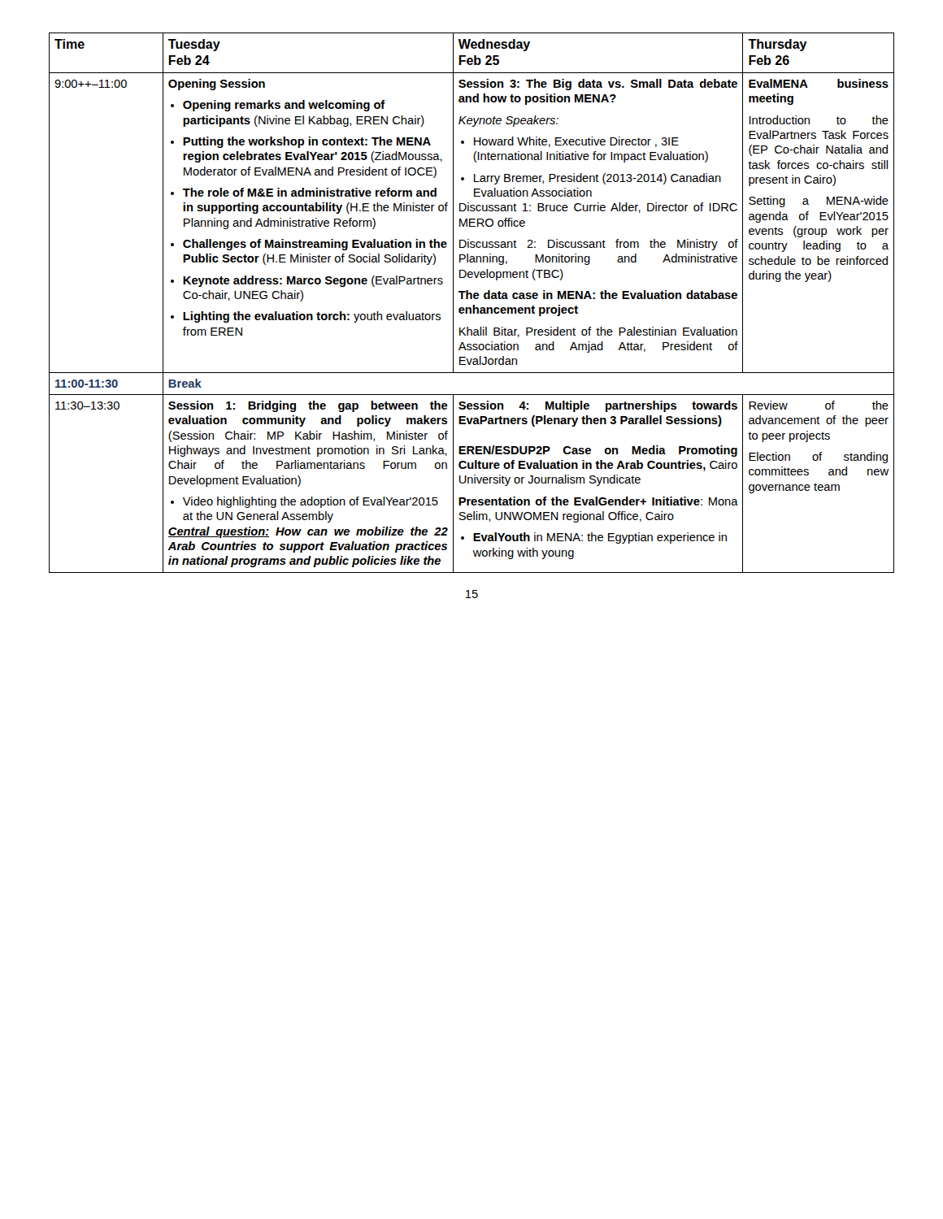| Time | Tuesday Feb 24 | Wednesday Feb 25 | Thursday Feb 26 |
| --- | --- | --- | --- |
| 9:00++–11:00 | Opening Session Opening remarks and welcoming of participants (Nivine El Kabbag, EREN Chair) Putting the workshop in context: The MENA region celebrates EvalYear' 2015 (ZiadMoussa, Moderator of EvalMENA and President of IOCE) The role of M&E in administrative reform and in supporting accountability (H.E the Minister of Planning and Administrative Reform) Challenges of Mainstreaming Evaluation in the Public Sector (H.E Minister of Social Solidarity) Keynote address: Marco Segone (EvalPartners Co-chair, UNEG Chair) Lighting the evaluation torch: youth evaluators from EREN | Session 3: The Big data vs. Small Data debate and how to position MENA? Keynote Speakers: Howard White, Executive Director , 3IE (International Initiative for Impact Evaluation) Larry Bremer, President (2013-2014) Canadian Evaluation Association Discussant 1: Bruce Currie Alder, Director of IDRC MERO office Discussant 2: Discussant from the Ministry of Planning, Monitoring and Administrative Development (TBC) The data case in MENA: the Evaluation database enhancement project Khalil Bitar, President of the Palestinian Evaluation Association and Amjad Attar, President of EvalJordan | EvalMENA business meeting Introduction to the EvalPartners Task Forces (EP Co-chair Natalia and task forces co-chairs still present in Cairo) Setting a MENA-wide agenda of EvlYear'2015 events (group work per country leading to a schedule to be reinforced during the year) |
| 11:00-11:30 | Break |
| 11:30–13:30 | Session 1: Bridging the gap between the evaluation community and policy makers (Session Chair: MP Kabir Hashim, Minister of Highways and Investment promotion in Sri Lanka, Chair of the Parliamentarians Forum on Development Evaluation) Video highlighting the adoption of EvalYear'2015 at the UN General Assembly Central question: How can we mobilize the 22 Arab Countries to support Evaluation practices in national programs and public policies like the | Session 4: Multiple partnerships towards EvaPartners (Plenary then 3 Parallel Sessions) EREN/ESDUP2P Case on Media Promoting Culture of Evaluation in the Arab Countries, Cairo University or Journalism Syndicate Presentation of the EvalGender+ Initiative : Mona Selim, UNWOMEN regional Office, Cairo EvalYouth in MENA: the Egyptian experience in working with young | Review of the advancement of the peer to peer projects Election of standing committees and new governance team |
15